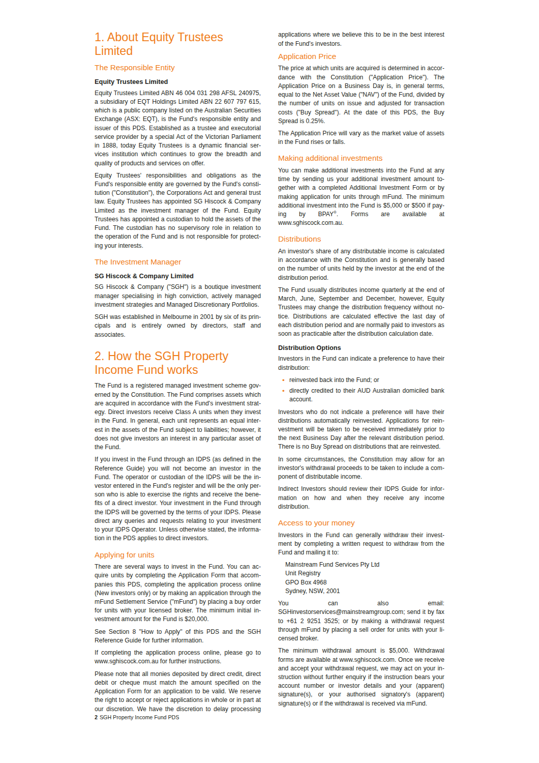1. About Equity Trustees Limited
The Responsible Entity
Equity Trustees Limited
Equity Trustees Limited ABN 46 004 031 298 AFSL 240975, a subsidiary of EQT Holdings Limited ABN 22 607 797 615, which is a public company listed on the Australian Securities Exchange (ASX: EQT), is the Fund's responsible entity and issuer of this PDS. Established as a trustee and executorial service provider by a special Act of the Victorian Parliament in 1888, today Equity Trustees is a dynamic financial services institution which continues to grow the breadth and quality of products and services on offer.
Equity Trustees' responsibilities and obligations as the Fund's responsible entity are governed by the Fund's constitution ("Constitution"), the Corporations Act and general trust law. Equity Trustees has appointed SG Hiscock & Company Limited as the investment manager of the Fund. Equity Trustees has appointed a custodian to hold the assets of the Fund. The custodian has no supervisory role in relation to the operation of the Fund and is not responsible for protecting your interests.
The Investment Manager
SG Hiscock & Company Limited
SG Hiscock & Company ("SGH") is a boutique investment manager specialising in high conviction, actively managed investment strategies and Managed Discretionary Portfolios.
SGH was established in Melbourne in 2001 by six of its principals and is entirely owned by directors, staff and associates.
2. How the SGH Property Income Fund works
The Fund is a registered managed investment scheme governed by the Constitution. The Fund comprises assets which are acquired in accordance with the Fund's investment strategy. Direct investors receive Class A units when they invest in the Fund. In general, each unit represents an equal interest in the assets of the Fund subject to liabilities; however, it does not give investors an interest in any particular asset of the Fund.
If you invest in the Fund through an IDPS (as defined in the Reference Guide) you will not become an investor in the Fund. The operator or custodian of the IDPS will be the investor entered in the Fund's register and will be the only person who is able to exercise the rights and receive the benefits of a direct investor. Your investment in the Fund through the IDPS will be governed by the terms of your IDPS. Please direct any queries and requests relating to your investment to your IDPS Operator. Unless otherwise stated, the information in the PDS applies to direct investors.
Applying for units
There are several ways to invest in the Fund. You can acquire units by completing the Application Form that accompanies this PDS, completing the application process online (New investors only) or by making an application through the mFund Settlement Service ("mFund") by placing a buy order for units with your licensed broker. The minimum initial investment amount for the Fund is $20,000.
See Section 8 "How to Apply" of this PDS and the SGH Reference Guide for further information.
If completing the application process online, please go to www.sghiscock.com.au for further instructions.
Please note that all monies deposited by direct credit, direct debit or cheque must match the amount specified on the Application Form for an application to be valid. We reserve the right to accept or reject applications in whole or in part at our discretion. We have the discretion to delay processing applications where we believe this to be in the best interest of the Fund's investors.
Application Price
The price at which units are acquired is determined in accordance with the Constitution ("Application Price"). The Application Price on a Business Day is, in general terms, equal to the Net Asset Value ("NAV") of the Fund, divided by the number of units on issue and adjusted for transaction costs ("Buy Spread"). At the date of this PDS, the Buy Spread is 0.25%.
The Application Price will vary as the market value of assets in the Fund rises or falls.
Making additional investments
You can make additional investments into the Fund at any time by sending us your additional investment amount together with a completed Additional Investment Form or by making application for units through mFund. The minimum additional investment into the Fund is $5,000 or $500 if paying by BPAY®. Forms are available at www.sghiscock.com.au.
Distributions
An investor's share of any distributable income is calculated in accordance with the Constitution and is generally based on the number of units held by the investor at the end of the distribution period.
The Fund usually distributes income quarterly at the end of March, June, September and December, however, Equity Trustees may change the distribution frequency without notice. Distributions are calculated effective the last day of each distribution period and are normally paid to investors as soon as practicable after the distribution calculation date.
Distribution Options
Investors in the Fund can indicate a preference to have their distribution:
reinvested back into the Fund; or
directly credited to their AUD Australian domiciled bank account.
Investors who do not indicate a preference will have their distributions automatically reinvested. Applications for reinvestment will be taken to be received immediately prior to the next Business Day after the relevant distribution period. There is no Buy Spread on distributions that are reinvested.
In some circumstances, the Constitution may allow for an investor's withdrawal proceeds to be taken to include a component of distributable income.
Indirect Investors should review their IDPS Guide for information on how and when they receive any income distribution.
Access to your money
Investors in the Fund can generally withdraw their investment by completing a written request to withdraw from the Fund and mailing it to:
Mainstream Fund Services Pty Ltd
Unit Registry
GPO Box 4968
Sydney, NSW, 2001
You can also email: SGHinvestorservices@mainstreamgroup.com; send it by fax to +61 2 9251 3525; or by making a withdrawal request through mFund by placing a sell order for units with your licensed broker.
The minimum withdrawal amount is $5,000. Withdrawal forms are available at www.sghiscock.com. Once we receive and accept your withdrawal request, we may act on your instruction without further enquiry if the instruction bears your account number or investor details and your (apparent) signature(s), or your authorised signatory's (apparent) signature(s) or if the withdrawal is received via mFund.
2 SGH Property Income Fund PDS